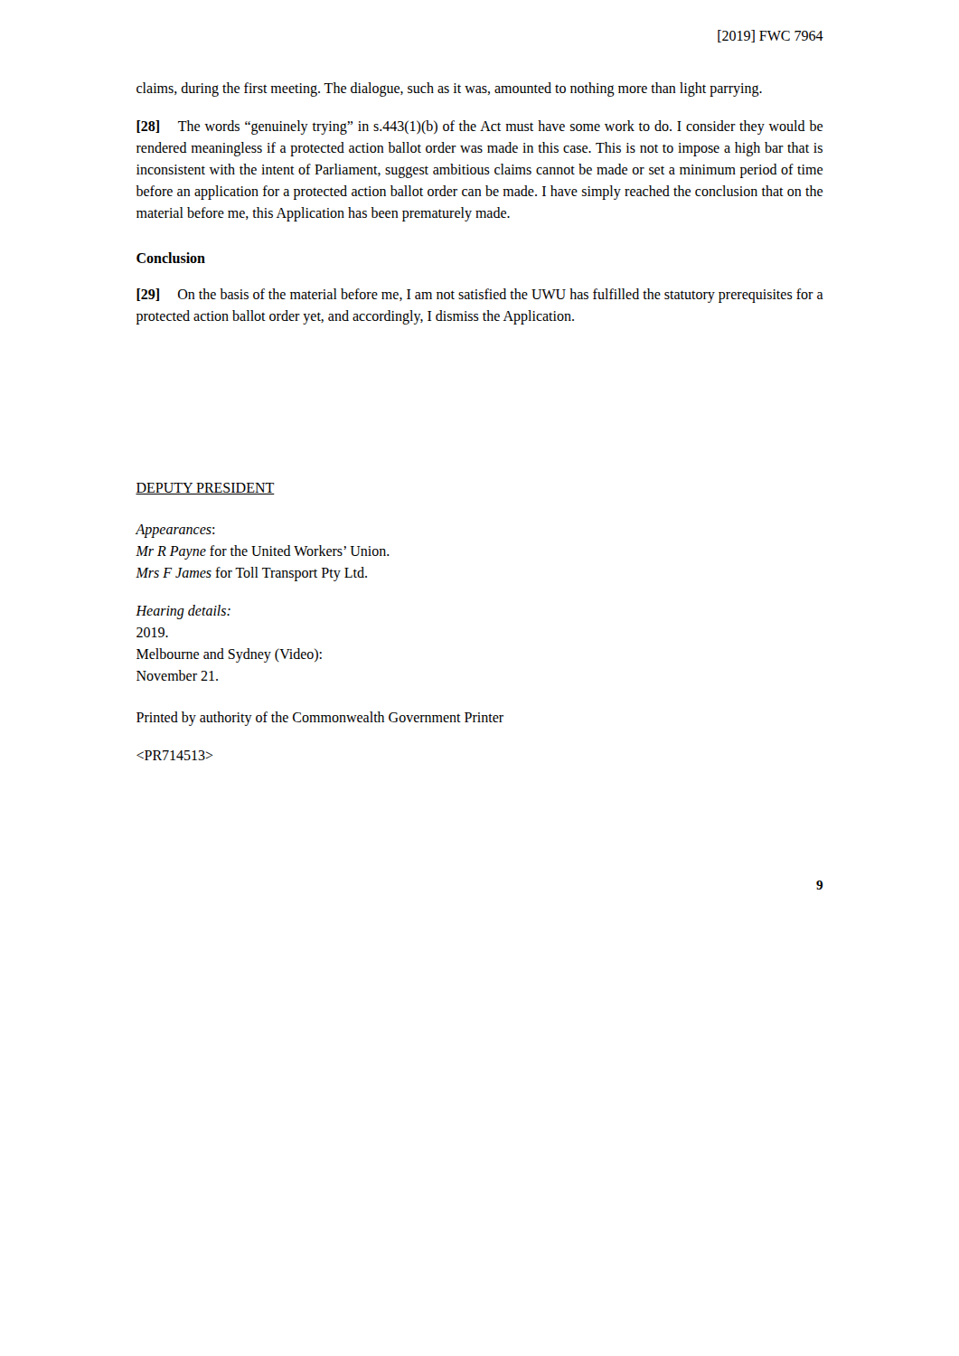[2019] FWC 7964
claims, during the first meeting. The dialogue, such as it was, amounted to nothing more than light parrying.
[28] The words “genuinely trying” in s.443(1)(b) of the Act must have some work to do. I consider they would be rendered meaningless if a protected action ballot order was made in this case. This is not to impose a high bar that is inconsistent with the intent of Parliament, suggest ambitious claims cannot be made or set a minimum period of time before an application for a protected action ballot order can be made. I have simply reached the conclusion that on the material before me, this Application has been prematurely made.
Conclusion
[29] On the basis of the material before me, I am not satisfied the UWU has fulfilled the statutory prerequisites for a protected action ballot order yet, and accordingly, I dismiss the Application.
DEPUTY PRESIDENT
Appearances:
Mr R Payne for the United Workers’ Union.
Mrs F James for Toll Transport Pty Ltd.
Hearing details:
2019.
Melbourne and Sydney (Video):
November 21.
Printed by authority of the Commonwealth Government Printer
<PR714513>
9